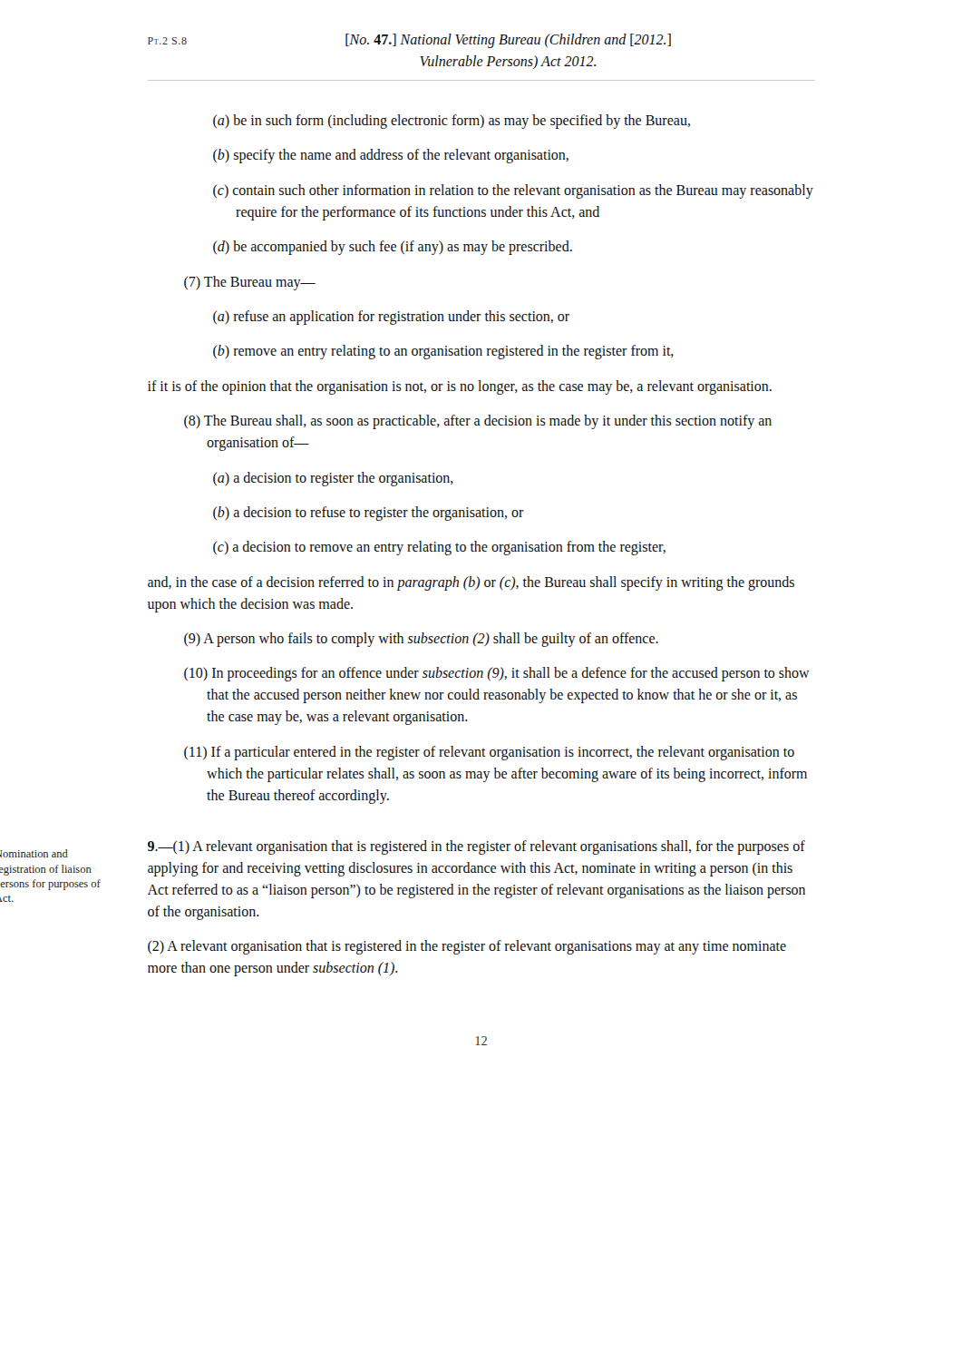Pt.2 S.8
[No. 47.] National Vetting Bureau (Children and [2012.]
Vulnerable Persons) Act 2012.
(a) be in such form (including electronic form) as may be specified by the Bureau,
(b) specify the name and address of the relevant organisation,
(c) contain such other information in relation to the relevant organisation as the Bureau may reasonably require for the performance of its functions under this Act, and
(d) be accompanied by such fee (if any) as may be prescribed.
(7) The Bureau may—
(a) refuse an application for registration under this section, or
(b) remove an entry relating to an organisation registered in the register from it,
if it is of the opinion that the organisation is not, or is no longer, as the case may be, a relevant organisation.
(8) The Bureau shall, as soon as practicable, after a decision is made by it under this section notify an organisation of—
(a) a decision to register the organisation,
(b) a decision to refuse to register the organisation, or
(c) a decision to remove an entry relating to the organisation from the register,
and, in the case of a decision referred to in paragraph (b) or (c), the Bureau shall specify in writing the grounds upon which the decision was made.
(9) A person who fails to comply with subsection (2) shall be guilty of an offence.
(10) In proceedings for an offence under subsection (9), it shall be a defence for the accused person to show that the accused person neither knew nor could reasonably be expected to know that he or she or it, as the case may be, was a relevant organisation.
(11) If a particular entered in the register of relevant organisation is incorrect, the relevant organisation to which the particular relates shall, as soon as may be after becoming aware of its being incorrect, inform the Bureau thereof accordingly.
Nomination and registration of liaison persons for purposes of Act.
9.—(1) A relevant organisation that is registered in the register of relevant organisations shall, for the purposes of applying for and receiving vetting disclosures in accordance with this Act, nominate in writing a person (in this Act referred to as a “liaison person”) to be registered in the register of relevant organisations as the liaison person of the organisation.
(2) A relevant organisation that is registered in the register of relevant organisations may at any time nominate more than one person under subsection (1).
12